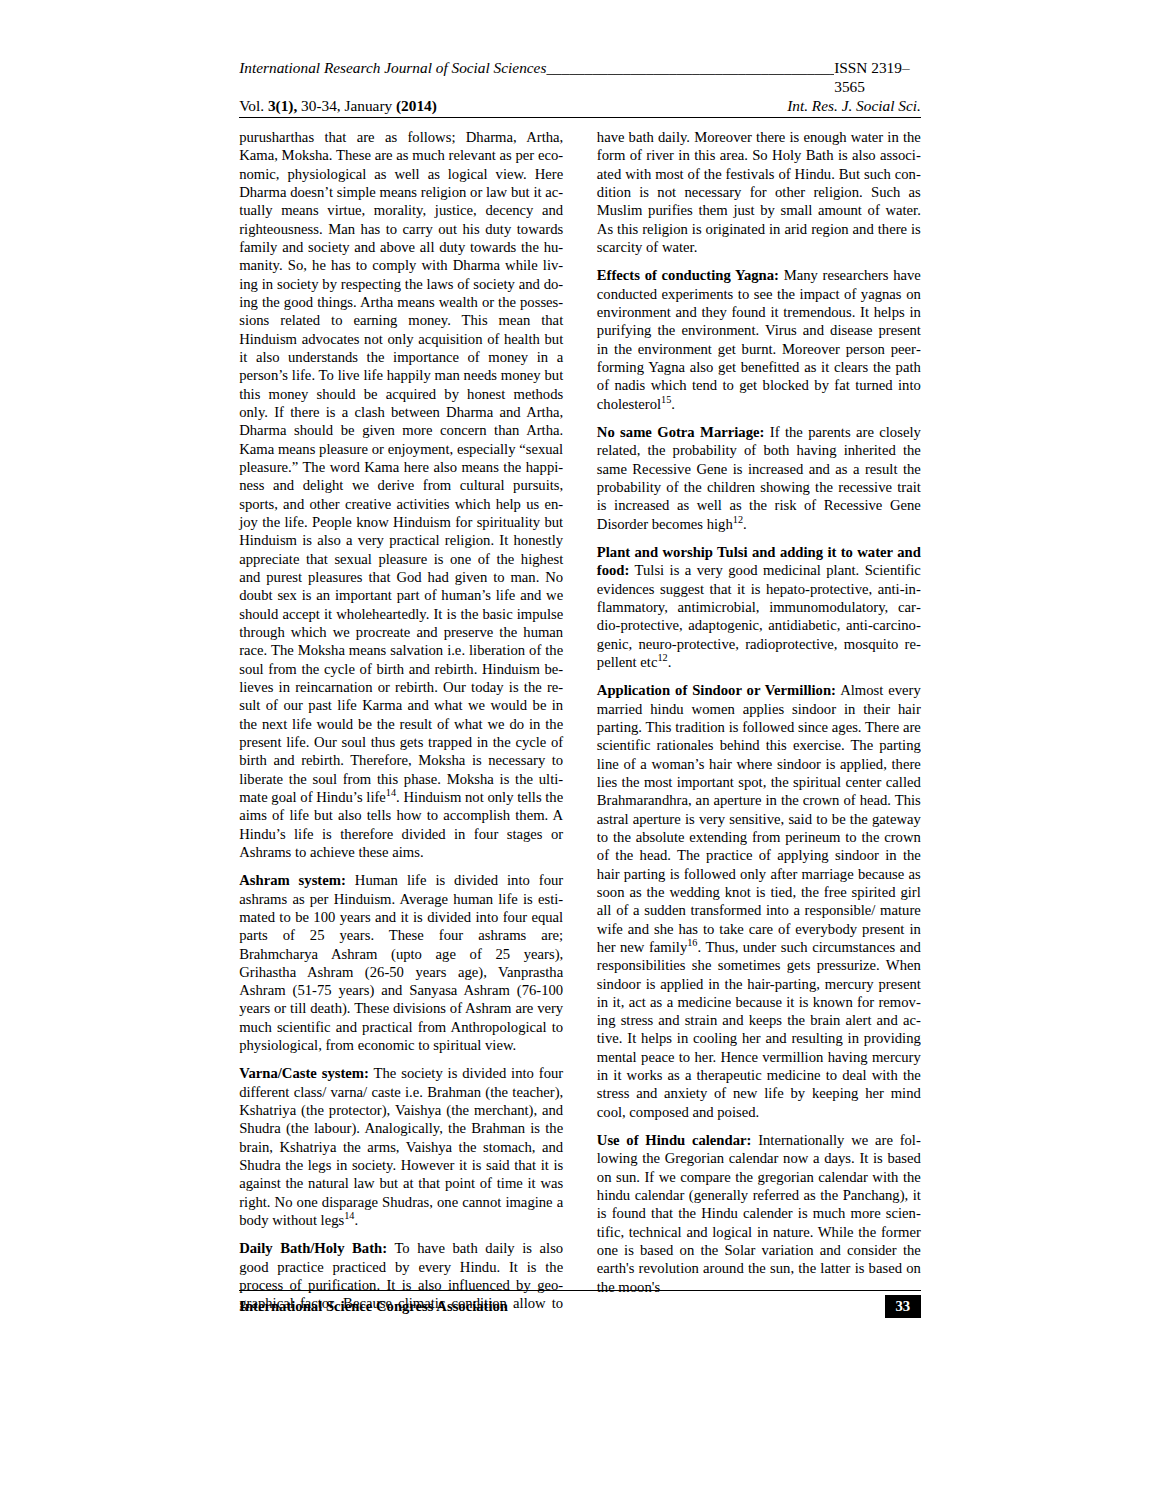International Research Journal of Social Sciences_______________________________________________________ ISSN 2319–3565
Vol. 3(1), 30-34, January (2014) Int. Res. J. Social Sci.
purusharthas that are as follows; Dharma, Artha, Kama, Moksha. These are as much relevant as per economic, physiological as well as logical view. Here Dharma doesn’t simple means religion or law but it actually means virtue, morality, justice, decency and righteousness. Man has to carry out his duty towards family and society and above all duty towards the humanity. So, he has to comply with Dharma while living in society by respecting the laws of society and doing the good things. Artha means wealth or the possessions related to earning money. This mean that Hinduism advocates not only acquisition of health but it also understands the importance of money in a person’s life. To live life happily man needs money but this money should be acquired by honest methods only. If there is a clash between Dharma and Artha, Dharma should be given more concern than Artha. Kama means pleasure or enjoyment, especially “sexual pleasure.” The word Kama here also means the happiness and delight we derive from cultural pursuits, sports, and other creative activities which help us enjoy the life. People know Hinduism for spirituality but Hinduism is also a very practical religion. It honestly appreciate that sexual pleasure is one of the highest and purest pleasures that God had given to man. No doubt sex is an important part of human’s life and we should accept it wholeheartedly. It is the basic impulse through which we procreate and preserve the human race. The Moksha means salvation i.e. liberation of the soul from the cycle of birth and rebirth. Hinduism believes in reincarnation or rebirth. Our today is the result of our past life Karma and what we would be in the next life would be the result of what we do in the present life. Our soul thus gets trapped in the cycle of birth and rebirth. Therefore, Moksha is necessary to liberate the soul from this phase. Moksha is the ultimate goal of Hindu’s life14. Hinduism not only tells the aims of life but also tells how to accomplish them. A Hindu’s life is therefore divided in four stages or Ashrams to achieve these aims.
Ashram system: Human life is divided into four ashrams as per Hinduism. Average human life is estimated to be 100 years and it is divided into four equal parts of 25 years. These four ashrams are; Brahmcharya Ashram (upto age of 25 years), Grihastha Ashram (26-50 years age), Vanprastha Ashram (51-75 years) and Sanyasa Ashram (76-100 years or till death). These divisions of Ashram are very much scientific and practical from Anthropological to physiological, from economic to spiritual view.
Varna/Caste system: The society is divided into four different class/ varna/ caste i.e. Brahman (the teacher), Kshatriya (the protector), Vaishya (the merchant), and Shudra (the labour). Analogically, the Brahman is the brain, Kshatriya the arms, Vaishya the stomach, and Shudra the legs in society. However it is said that it is against the natural law but at that point of time it was right. No one disparage Shudras, one cannot imagine a body without legs14.
Daily Bath/Holy Bath: To have bath daily is also good practice practiced by every Hindu. It is the process of purification. It is also influenced by geographical factor. Because climatic condition allow to have bath daily. Moreover there is enough water in the form of river in this area. So Holy Bath is also associated with most of the festivals of Hindu. But such condition is not necessary for other religion. Such as Muslim purifies them just by small amount of water. As this religion is originated in arid region and there is scarcity of water.
Effects of conducting Yagna: Many researchers have conducted experiments to see the impact of yagnas on environment and they found it tremendous. It helps in purifying the environment. Virus and disease present in the environment get burnt. Moreover person peerforming Yagna also get benefitted as it clears the path of nadis which tend to get blocked by fat turned into cholesterol15.
No same Gotra Marriage: If the parents are closely related, the probability of both having inherited the same Recessive Gene is increased and as a result the probability of the children showing the recessive trait is increased as well as the risk of Recessive Gene Disorder becomes high12.
Plant and worship Tulsi and adding it to water and food: Tulsi is a very good medicinal plant. Scientific evidences suggest that it is hepato-protective, anti-inflammatory, antimicrobial, immunomodulatory, cardio-protective, adaptogenic, antidiabetic, anti-carcinogenic, neuro-protective, radioprotective, mosquito repellent etc12.
Application of Sindoor or Vermillion: Almost every married hindu women applies sindoor in their hair parting. This tradition is followed since ages. There are scientific rationales behind this exercise. The parting line of a woman’s hair where sindoor is applied, there lies the most important spot, the spiritual center called Brahmarandhra, an aperture in the crown of head. This astral aperture is very sensitive, said to be the gateway to the absolute extending from perineum to the crown of the head. The practice of applying sindoor in the hair parting is followed only after marriage because as soon as the wedding knot is tied, the free spirited girl all of a sudden transformed into a responsible/ mature wife and she has to take care of everybody present in her new family16. Thus, under such circumstances and responsibilities she sometimes gets pressurize. When sindoor is applied in the hair-parting, mercury present in it, act as a medicine because it is known for removing stress and strain and keeps the brain alert and active. It helps in cooling her and resulting in providing mental peace to her. Hence vermillion having mercury in it works as a therapeutic medicine to deal with the stress and anxiety of new life by keeping her mind cool, composed and poised.
Use of Hindu calendar: Internationally we are following the Gregorian calendar now a days. It is based on sun. If we compare the gregorian calendar with the hindu calendar (generally referred as the Panchang), it is found that the Hindu calender is much more scientific, technical and logical in nature. While the former one is based on the Solar variation and consider the earth's revolution around the sun, the latter is based on the moon's
International Science Congress Association 33